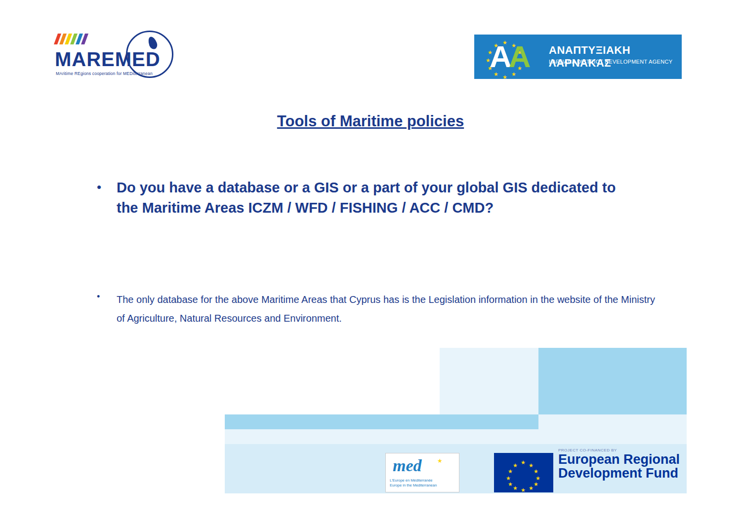MAREMED
MAritime REgions cooperation for MEDiterranean
★ ★ ★ ★ ★ ★ ★ ★ ★ ★ ★ ★
AA
ΑΝΑΠΤΥΞΙΑΚΗ ΛΑΡΝΑΚΑΣ
LARNACA DISTRICT DEVELOPMENT AGENCY
Tools of Maritime policies
•
Do you have a database or a GIS or a part of your global GIS dedicated to the Maritime Areas ICZM / WFD / FISHING / ACC / CMD?
•
The only database for the above Maritime Areas that Cyprus has is the Legislation information in the website of the Ministry of Agriculture, Natural Resources and Environment.
med
★
L'Europe en Méditerranée
Europe in the Mediterranean
★ ★ ★ ★ ★ ★ ★ ★ ★ ★ ★ ★
PROJECT CO-FINANCED BY
European Regional
Development Fund